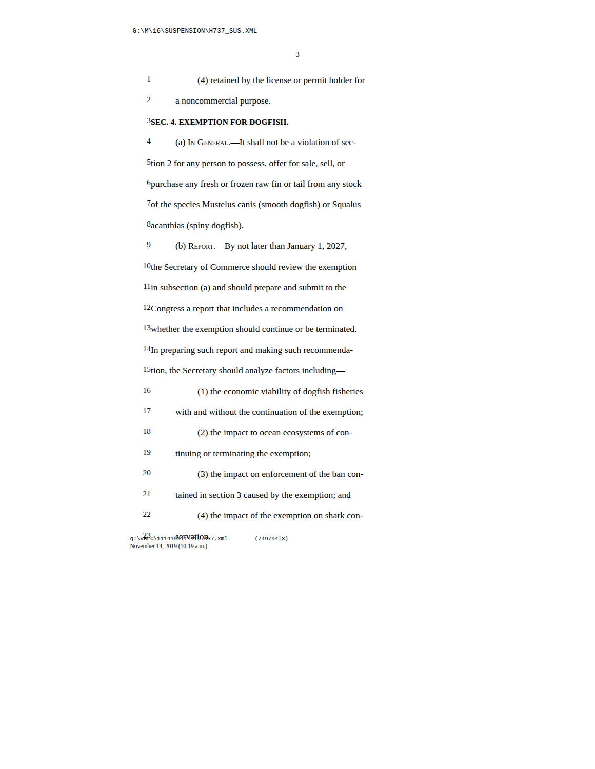G:\M\16\SUSPENSION\H737_SUS.XML
3
| 1 | (4) retained by the license or permit holder for |
| 2 | a noncommercial purpose. |
| 3 | SEC. 4. EXEMPTION FOR DOGFISH. |
| 4 | (a) In General. —It shall not be a violation of sec- |
| 5 | tion 2 for any person to possess, offer for sale, sell, or |
| 6 | purchase any fresh or frozen raw fin or tail from any stock |
| 7 | of the species Mustelus canis (smooth dogfish) or Squalus |
| 8 | acanthias (spiny dogfish). |
| 9 | (b) Report. —By not later than January 1, 2027, |
| 10 | the Secretary of Commerce should review the exemption |
| 11 | in subsection (a) and should prepare and submit to the |
| 12 | Congress a report that includes a recommendation on |
| 13 | whether the exemption should continue or be terminated. |
| 14 | In preparing such report and making such recommenda- |
| 15 | tion, the Secretary should analyze factors including— |
| 16 | (1) the economic viability of dogfish fisheries |
| 17 | with and without the continuation of the exemption; |
| 18 | (2) the impact to ocean ecosystems of con- |
| 19 | tinuing or terminating the exemption; |
| 20 | (3) the impact on enforcement of the ban con- |
| 21 | tained in section 3 caused by the exemption; and |
| 22 | (4) the impact of the exemption on shark con- |
| 23 | servation. |
g:\VHLC\111419\111419.037.xml(749794|3)
November 14, 2019 (10:19 a.m.)